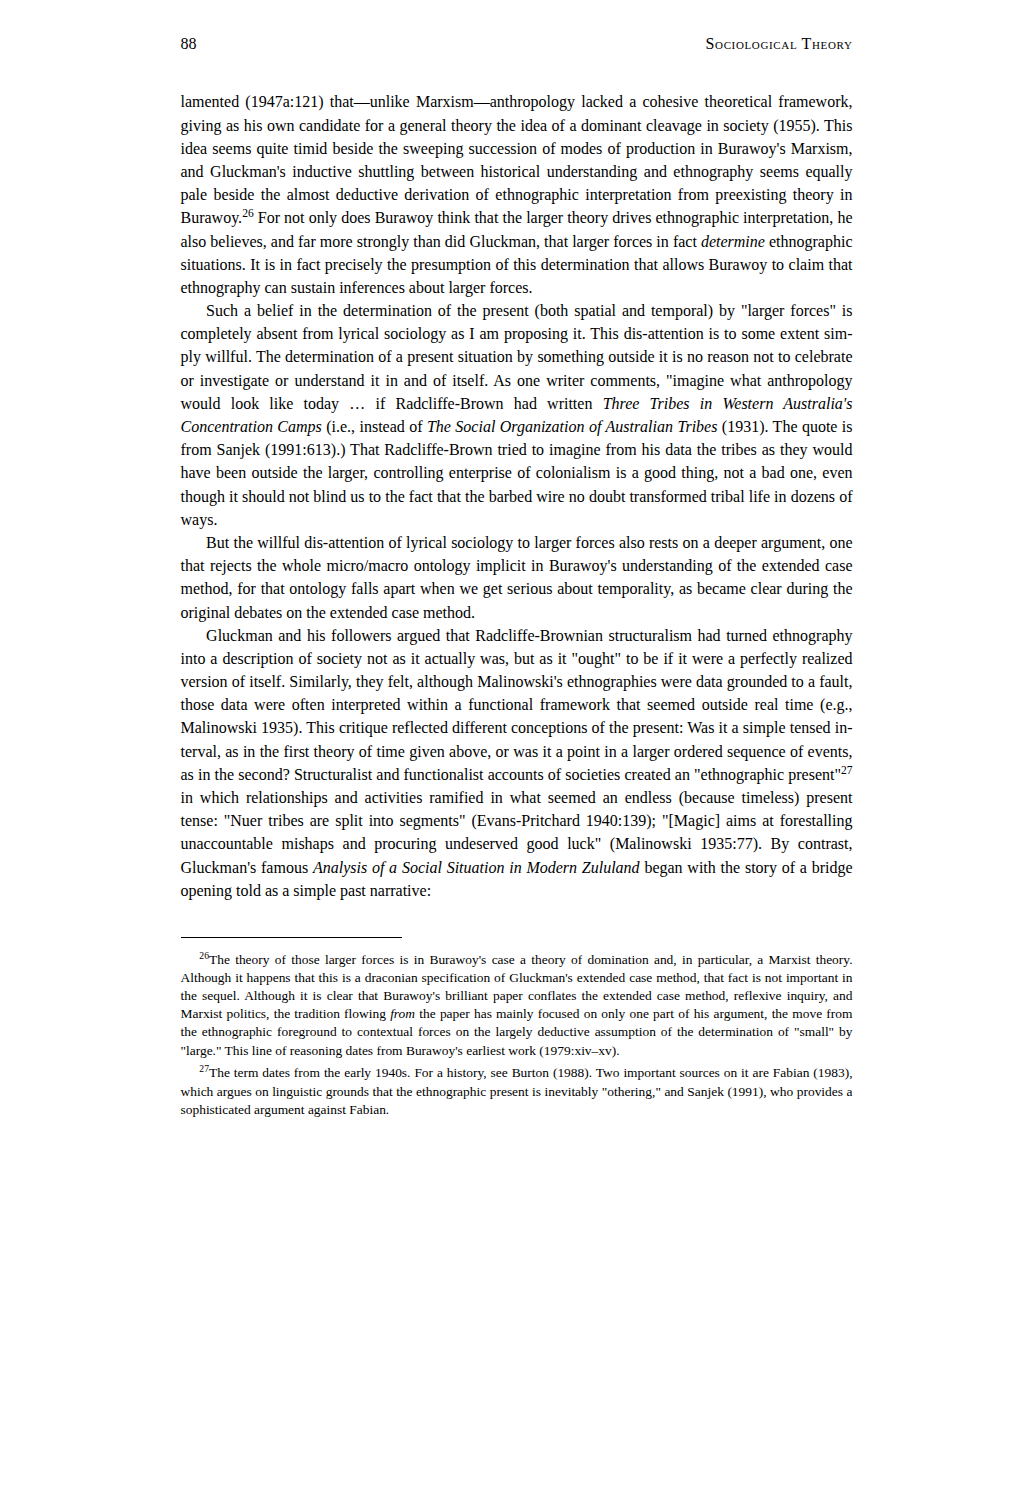88 Sociological Theory
lamented (1947a:121) that—unlike Marxism—anthropology lacked a cohesive theoretical framework, giving as his own candidate for a general theory the idea of a dominant cleavage in society (1955). This idea seems quite timid beside the sweeping succession of modes of production in Burawoy's Marxism, and Gluckman's inductive shuttling between historical understanding and ethnography seems equally pale beside the almost deductive derivation of ethnographic interpretation from preexisting theory in Burawoy.26 For not only does Burawoy think that the larger theory drives ethnographic interpretation, he also believes, and far more strongly than did Gluckman, that larger forces in fact determine ethnographic situations. It is in fact precisely the presumption of this determination that allows Burawoy to claim that ethnography can sustain inferences about larger forces.
Such a belief in the determination of the present (both spatial and temporal) by "larger forces" is completely absent from lyrical sociology as I am proposing it. This dis-attention is to some extent simply willful. The determination of a present situation by something outside it is no reason not to celebrate or investigate or understand it in and of itself. As one writer comments, "imagine what anthropology would look like today … if Radcliffe-Brown had written Three Tribes in Western Australia's Concentration Camps (i.e., instead of The Social Organization of Australian Tribes (1931). The quote is from Sanjek (1991:613).) That Radcliffe-Brown tried to imagine from his data the tribes as they would have been outside the larger, controlling enterprise of colonialism is a good thing, not a bad one, even though it should not blind us to the fact that the barbed wire no doubt transformed tribal life in dozens of ways.
But the willful dis-attention of lyrical sociology to larger forces also rests on a deeper argument, one that rejects the whole micro/macro ontology implicit in Burawoy's understanding of the extended case method, for that ontology falls apart when we get serious about temporality, as became clear during the original debates on the extended case method.
Gluckman and his followers argued that Radcliffe-Brownian structuralism had turned ethnography into a description of society not as it actually was, but as it "ought" to be if it were a perfectly realized version of itself. Similarly, they felt, although Malinowski's ethnographies were data grounded to a fault, those data were often interpreted within a functional framework that seemed outside real time (e.g., Malinowski 1935). This critique reflected different conceptions of the present: Was it a simple tensed interval, as in the first theory of time given above, or was it a point in a larger ordered sequence of events, as in the second? Structuralist and functionalist accounts of societies created an "ethnographic present"27 in which relationships and activities ramified in what seemed an endless (because timeless) present tense: "Nuer tribes are split into segments" (Evans-Pritchard 1940:139); "[Magic] aims at forestalling unaccountable mishaps and procuring undeserved good luck" (Malinowski 1935:77). By contrast, Gluckman's famous Analysis of a Social Situation in Modern Zululand began with the story of a bridge opening told as a simple past narrative:
26The theory of those larger forces is in Burawoy's case a theory of domination and, in particular, a Marxist theory. Although it happens that this is a draconian specification of Gluckman's extended case method, that fact is not important in the sequel. Although it is clear that Burawoy's brilliant paper conflates the extended case method, reflexive inquiry, and Marxist politics, the tradition flowing from the paper has mainly focused on only one part of his argument, the move from the ethnographic foreground to contextual forces on the largely deductive assumption of the determination of "small" by "large." This line of reasoning dates from Burawoy's earliest work (1979:xiv–xv).
27The term dates from the early 1940s. For a history, see Burton (1988). Two important sources on it are Fabian (1983), which argues on linguistic grounds that the ethnographic present is inevitably "othering," and Sanjek (1991), who provides a sophisticated argument against Fabian.